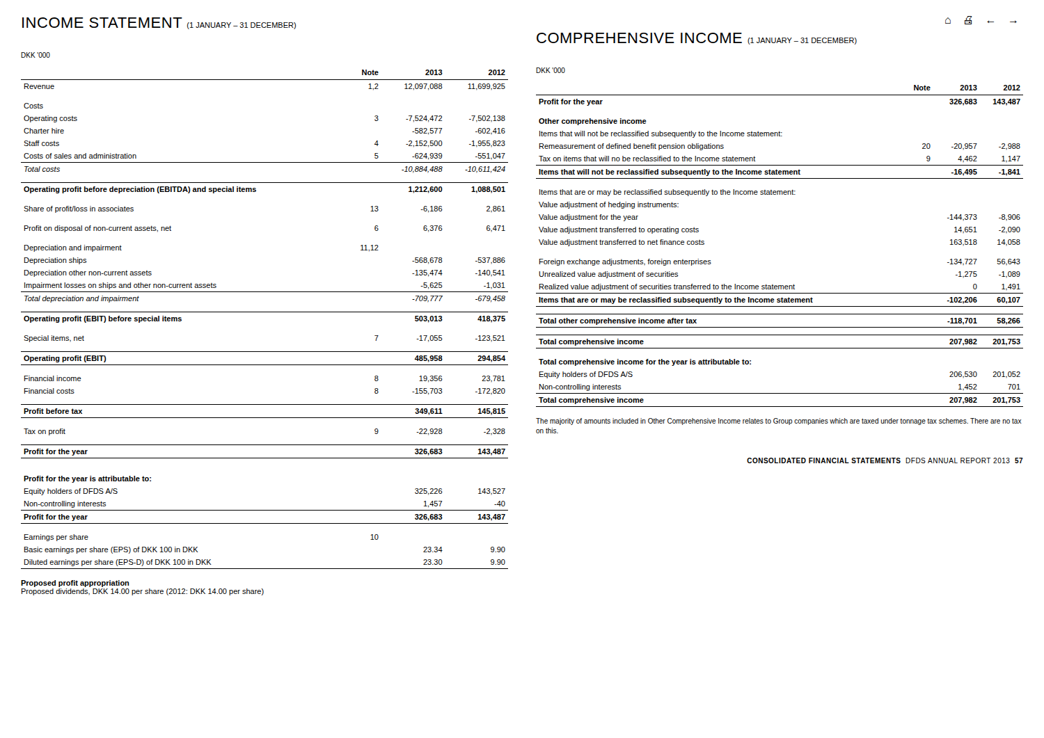Income statement (1 January – 31 December)
DKK '000
| | Note | 2013 | 2012 |
| --- | --- | --- | --- |
| Revenue | 1,2 | 12,097,088 | 11,699,925 |
| Costs | | | |
| Operating costs | 3 | -7,524,472 | -7,502,138 |
| Charter hire | | -582,577 | -602,416 |
| Staff costs | 4 | -2,152,500 | -1,955,823 |
| Costs of sales and administration | 5 | -624,939 | -551,047 |
| Total costs | | -10,884,488 | -10,611,424 |
| Operating profit before depreciation (EBITDA) and special items | | 1,212,600 | 1,088,501 |
| Share of profit/loss in associates | 13 | -6,186 | 2,861 |
| Profit on disposal of non-current assets, net | 6 | 6,376 | 6,471 |
| Depreciation and impairment | 11,12 | | |
| Depreciation ships | | -568,678 | -537,886 |
| Depreciation other non-current assets | | -135,474 | -140,541 |
| Impairment losses on ships and other non-current assets | | -5,625 | -1,031 |
| Total depreciation and impairment | | -709,777 | -679,458 |
| Operating profit (EBIT) before special items | | 503,013 | 418,375 |
| Special items, net | 7 | -17,055 | -123,521 |
| Operating profit (EBIT) | | 485,958 | 294,854 |
| Financial income | 8 | 19,356 | 23,781 |
| Financial costs | 8 | -155,703 | -172,820 |
| Profit before tax | | 349,611 | 145,815 |
| Tax on profit | 9 | -22,928 | -2,328 |
| Profit for the year | | 326,683 | 143,487 |
| Profit for the year is attributable to: | | | |
| Equity holders of DFDS A/S | | 325,226 | 143,527 |
| Non-controlling interests | | 1,457 | -40 |
| Profit for the year | | 326,683 | 143,487 |
| Earnings per share | 10 | | |
| Basic earnings per share (EPS) of DKK 100 in DKK | | 23.34 | 9.90 |
| Diluted earnings per share (EPS-D) of DKK 100 in DKK | | 23.30 | 9.90 |
Proposed profit appropriation Proposed dividends, DKK 14.00 per share (2012: DKK 14.00 per share)
⌂ 🖨 ← →
Comprehensive income (1 January – 31 December)
DKK '000
| | Note | 2013 | 2012 |
| --- | --- | --- | --- |
| Profit for the year | | 326,683 | 143,487 |
| Other comprehensive income | | | |
| Items that will not be reclassified subsequently to the Income statement: | | | |
| Remeasurement of defined benefit pension obligations | 20 | -20,957 | -2,988 |
| Tax on items that will no be reclassified to the Income statement | 9 | 4,462 | 1,147 |
| Items that will not be reclassified subsequently to the Income statement | | -16,495 | -1,841 |
| Items that are or may be reclassified subsequently to the Income statement: | | | |
| Value adjustment of hedging instruments: | | | |
| Value adjustment for the year | | -144,373 | -8,906 |
| Value adjustment transferred to operating costs | | 14,651 | -2,090 |
| Value adjustment transferred to net finance costs | | 163,518 | 14,058 |
| Foreign exchange adjustments, foreign enterprises | | -134,727 | 56,643 |
| Unrealized value adjustment of securities | | -1,275 | -1,089 |
| Realized value adjustment of securities transferred to the Income statement | | 0 | 1,491 |
| Items that are or may be reclassified subsequently to the Income statement | | -102,206 | 60,107 |
| Total other comprehensive income after tax | | -118,701 | 58,266 |
| Total comprehensive income | | 207,982 | 201,753 |
| Total comprehensive income for the year is attributable to: | | | |
| Equity holders of DFDS A/S | | 206,530 | 201,052 |
| Non-controlling interests | | 1,452 | 701 |
| Total comprehensive income | | 207,982 | 201,753 |
The majority of amounts included in Other Comprehensive Income relates to Group companies which are taxed under tonnage tax schemes. There are no tax on this.
CONSOLIDATED FINANCIAL STATEMENTS DFDS ANNUAL REPORT 2013 57